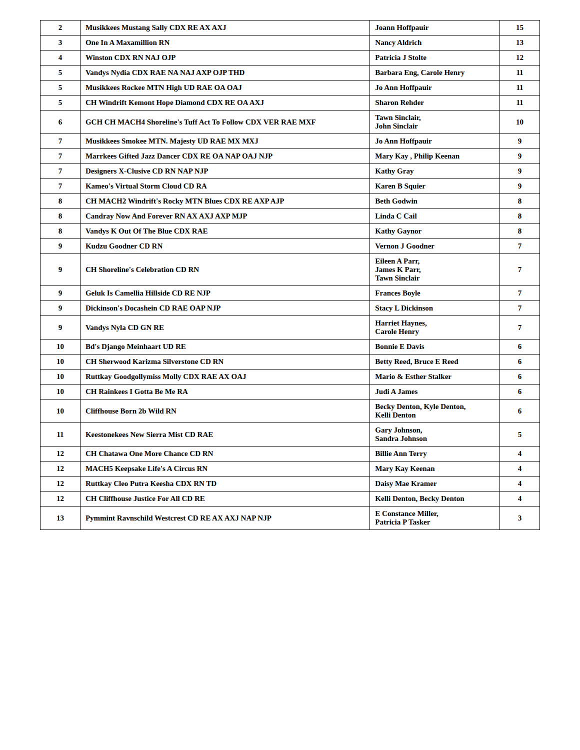| 2 | Musikkees Mustang Sally CDX RE AX AXJ | Joann Hoffpauir | 15 |
| 3 | One In A Maxamillion RN | Nancy Aldrich | 13 |
| 4 | Winston CDX RN NAJ OJP | Patricia J Stolte | 12 |
| 5 | Vandys Nydia CDX RAE NA NAJ AXP OJP THD | Barbara Eng, Carole Henry | 11 |
| 5 | Musikkees Rockee MTN High UD RAE OA OAJ | Jo Ann Hoffpauir | 11 |
| 5 | CH Windrift Kemont Hope Diamond CDX RE OA AXJ | Sharon Rehder | 11 |
| 6 | GCH CH MACH4 Shoreline's Tuff Act To Follow CDX VER RAE MXF | Tawn Sinclair, John Sinclair | 10 |
| 7 | Musikkees Smokee MTN. Majesty UD RAE MX MXJ | Jo Ann Hoffpauir | 9 |
| 7 | Marrkees Gifted Jazz Dancer CDX RE OA NAP OAJ NJP | Mary Kay , Philip Keenan | 9 |
| 7 | Designers X-Clusive CD RN NAP NJP | Kathy Gray | 9 |
| 7 | Kameo's Virtual Storm Cloud CD RA | Karen B Squier | 9 |
| 8 | CH MACH2 Windrift's Rocky MTN Blues CDX RE AXP AJP | Beth Godwin | 8 |
| 8 | Candray Now And Forever RN AX AXJ AXP MJP | Linda C Cail | 8 |
| 8 | Vandys K Out Of The Blue CDX RAE | Kathy Gaynor | 8 |
| 9 | Kudzu Goodner CD RN | Vernon J Goodner | 7 |
| 9 | CH Shoreline's Celebration CD RN | Eileen A Parr, James K Parr, Tawn Sinclair | 7 |
| 9 | Geluk Is Camellia Hillside CD RE NJP | Frances Boyle | 7 |
| 9 | Dickinson's Docashein CD RAE OAP NJP | Stacy L Dickinson | 7 |
| 9 | Vandys Nyla CD GN RE | Harriet Haynes, Carole Henry | 7 |
| 10 | Bd's Django Meinhaart UD RE | Bonnie E Davis | 6 |
| 10 | CH Sherwood Karizma Silverstone CD RN | Betty Reed, Bruce E Reed | 6 |
| 10 | Ruttkay Goodgollymiss Molly CDX RAE AX OAJ | Mario & Esther Stalker | 6 |
| 10 | CH Rainkees I Gotta Be Me RA | Judi A James | 6 |
| 10 | Cliffhouse Born 2b Wild RN | Becky Denton, Kyle Denton, Kelli Denton | 6 |
| 11 | Keestonekees New Sierra Mist CD RAE | Gary Johnson, Sandra Johnson | 5 |
| 12 | CH Chatawa One More Chance CD RN | Billie Ann Terry | 4 |
| 12 | MACH5 Keepsake Life's A Circus RN | Mary Kay Keenan | 4 |
| 12 | Ruttkay Cleo Putra Keesha CDX RN TD | Daisy Mae Kramer | 4 |
| 12 | CH Cliffhouse Justice For All CD RE | Kelli Denton, Becky Denton | 4 |
| 13 | Pymmint Ravnschild Westcrest CD RE AX AXJ NAP NJP | E Constance Miller, Patricia P Tasker | 3 |